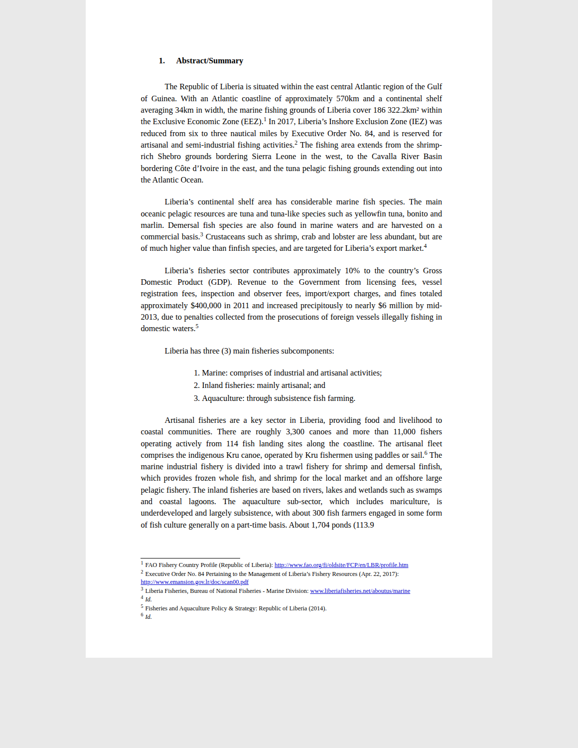1. Abstract/Summary
The Republic of Liberia is situated within the east central Atlantic region of the Gulf of Guinea. With an Atlantic coastline of approximately 570km and a continental shelf averaging 34km in width, the marine fishing grounds of Liberia cover 186 322.2km² within the Exclusive Economic Zone (EEZ).1 In 2017, Liberia’s Inshore Exclusion Zone (IEZ) was reduced from six to three nautical miles by Executive Order No. 84, and is reserved for artisanal and semi-industrial fishing activities.2 The fishing area extends from the shrimp-rich Shebro grounds bordering Sierra Leone in the west, to the Cavalla River Basin bordering Côte d’Ivoire in the east, and the tuna pelagic fishing grounds extending out into the Atlantic Ocean.
Liberia’s continental shelf area has considerable marine fish species. The main oceanic pelagic resources are tuna and tuna-like species such as yellowfin tuna, bonito and marlin. Demersal fish species are also found in marine waters and are harvested on a commercial basis.3 Crustaceans such as shrimp, crab and lobster are less abundant, but are of much higher value than finfish species, and are targeted for Liberia’s export market.4
Liberia’s fisheries sector contributes approximately 10% to the country’s Gross Domestic Product (GDP). Revenue to the Government from licensing fees, vessel registration fees, inspection and observer fees, import/export charges, and fines totaled approximately $400,000 in 2011 and increased precipitously to nearly $6 million by mid-2013, due to penalties collected from the prosecutions of foreign vessels illegally fishing in domestic waters.5
Liberia has three (3) main fisheries subcomponents:
Marine: comprises of industrial and artisanal activities;
Inland fisheries: mainly artisanal; and
Aquaculture: through subsistence fish farming.
Artisanal fisheries are a key sector in Liberia, providing food and livelihood to coastal communities. There are roughly 3,300 canoes and more than 11,000 fishers operating actively from 114 fish landing sites along the coastline. The artisanal fleet comprises the indigenous Kru canoe, operated by Kru fishermen using paddles or sail.6 The marine industrial fishery is divided into a trawl fishery for shrimp and demersal finfish, which provides frozen whole fish, and shrimp for the local market and an offshore large pelagic fishery. The inland fisheries are based on rivers, lakes and wetlands such as swamps and coastal lagoons. The aquaculture sub-sector, which includes mariculture, is underdeveloped and largely subsistence, with about 300 fish farmers engaged in some form of fish culture generally on a part-time basis. About 1,704 ponds (113.9
1 FAO Fishery Country Profile (Republic of Liberia): http://www.fao.org/fi/oldsite/FCP/en/LBR/profile.htm
2 Executive Order No. 84 Pertaining to the Management of Liberia’s Fishery Resources (Apr. 22, 2017):
http://www.emansion.gov.lr/doc/scan00.pdf
3 Liberia Fisheries, Bureau of National Fisheries - Marine Division: www.liberiafisheries.net/aboutus/marine
4 Id.
5 Fisheries and Aquaculture Policy & Strategy: Republic of Liberia (2014).
6 Id.